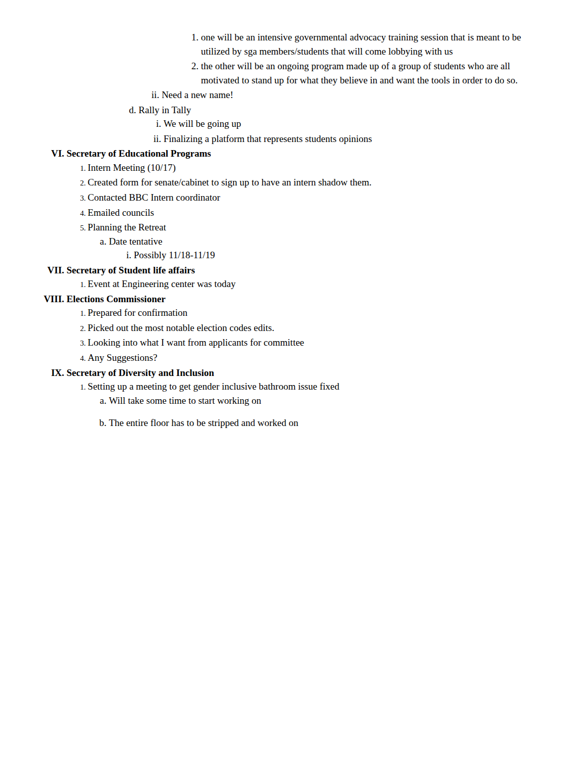one will be an intensive governmental advocacy training session that is meant to be utilized by sga members/students that will come lobbying with us
the other will be an ongoing program made up of a group of students who are all motivated to stand up for what they believe in and want the tools in order to do so.
Need a new name!
Rally in Tally
We will be going up
Finalizing a platform that represents students opinions
Secretary of Educational Programs
Intern Meeting (10/17)
Created form for senate/cabinet to sign up to have an intern shadow them.
Contacted BBC Intern coordinator
Emailed councils
Planning the Retreat
Date tentative
Possibly 11/18-11/19
Secretary of Student life affairs
Event at Engineering center was today
Elections Commissioner
Prepared for confirmation
Picked out the most notable election codes edits.
Looking into what I want from applicants for committee
Any Suggestions?
Secretary of Diversity and Inclusion
Setting up a meeting to get gender inclusive bathroom issue fixed
Will take some time to start working on
The entire floor has to be stripped and worked on